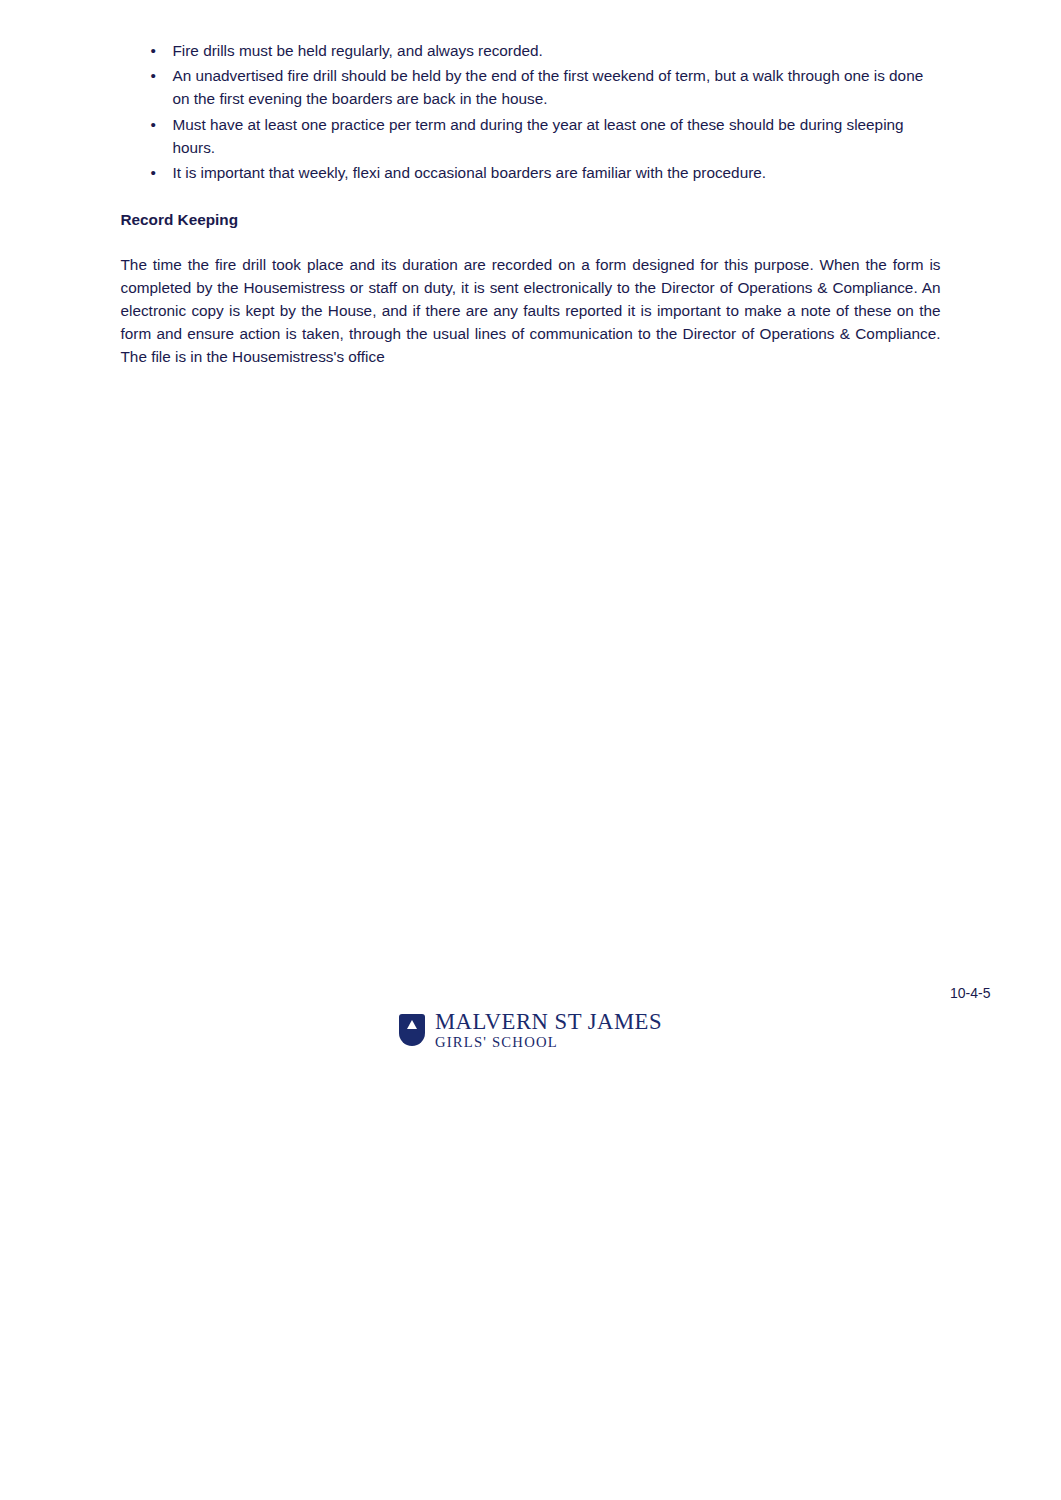Fire drills must be held regularly, and always recorded.
An unadvertised fire drill should be held by the end of the first weekend of term, but a walk through one is done on the first evening the boarders are back in the house.
Must have at least one practice per term and during the year at least one of these should be during sleeping hours.
It is important that weekly, flexi and occasional boarders are familiar with the procedure.
Record Keeping
The time the fire drill took place and its duration are recorded on a form designed for this purpose. When the form is completed by the Housemistress or staff on duty, it is sent electronically to the Director of Operations & Compliance. An electronic copy is kept by the House, and if there are any faults reported it is important to make a note of these on the form and ensure action is taken, through the usual lines of communication to the Director of Operations & Compliance. The file is in the Housemistress's office
10-4-5
MALVERN ST JAMES
GIRLS' SCHOOL